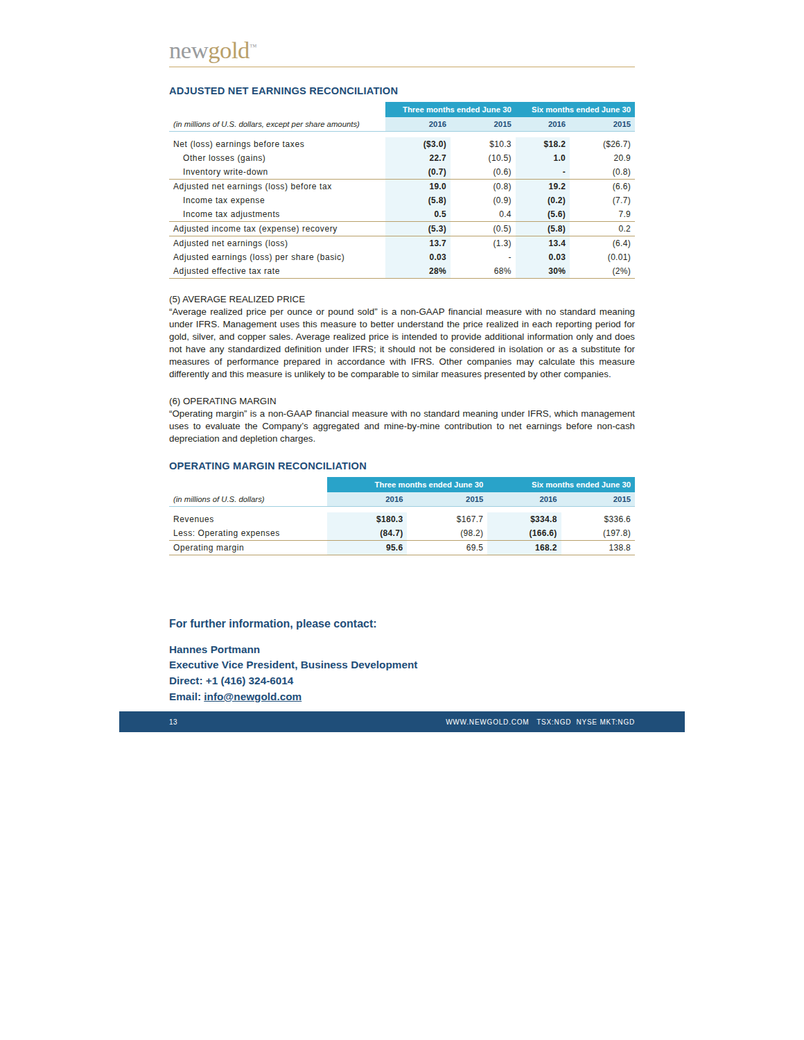new gold™
ADJUSTED NET EARNINGS RECONCILIATION
| | Three months ended June 30 | Six months ended June 30 |
| --- | --- | --- |
| (in millions of U.S. dollars, except per share amounts) | 2016 | 2015 | 2016 | 2015 |
| Net (loss) earnings before taxes | ($3.0) | $10.3 | $18.2 | ($26.7) |
| Other losses (gains) | 22.7 | (10.5) | 1.0 | 20.9 |
| Inventory write-down | (0.7) | (0.6) | - | (0.8) |
| Adjusted net earnings (loss) before tax | 19.0 | (0.8) | 19.2 | (6.6) |
| Income tax expense | (5.8) | (0.9) | (0.2) | (7.7) |
| Income tax adjustments | 0.5 | 0.4 | (5.6) | 7.9 |
| Adjusted income tax (expense) recovery | (5.3) | (0.5) | (5.8) | 0.2 |
| Adjusted net earnings (loss) | 13.7 | (1.3) | 13.4 | (6.4) |
| Adjusted earnings (loss) per share (basic) | 0.03 | - | 0.03 | (0.01) |
| Adjusted effective tax rate | 28% | 68% | 30% | (2%) |
(5) AVERAGE REALIZED PRICE
“Average realized price per ounce or pound sold” is a non-GAAP financial measure with no standard meaning under IFRS. Management uses this measure to better understand the price realized in each reporting period for gold, silver, and copper sales. Average realized price is intended to provide additional information only and does not have any standardized definition under IFRS; it should not be considered in isolation or as a substitute for measures of performance prepared in accordance with IFRS. Other companies may calculate this measure differently and this measure is unlikely to be comparable to similar measures presented by other companies.
(6) OPERATING MARGIN
“Operating margin” is a non-GAAP financial measure with no standard meaning under IFRS, which management uses to evaluate the Company’s aggregated and mine-by-mine contribution to net earnings before non-cash depreciation and depletion charges.
OPERATING MARGIN RECONCILIATION
| | Three months ended June 30 | Six months ended June 30 |
| --- | --- | --- |
| (in millions of U.S. dollars) | 2016 | 2015 | 2016 | 2015 |
| Revenues | $180.3 | $167.7 | $334.8 | $336.6 |
| Less: Operating expenses | (84.7) | (98.2) | (166.6) | (197.8) |
| Operating margin | 95.6 | 69.5 | 168.2 | 138.8 |
For further information, please contact:
Hannes Portmann
Executive Vice President, Business Development
Direct: +1 (416) 324-6014
Email: info@newgold.com
13 WWW.NEWGOLD.COM TSX:NGD NYSE MKT:NGD